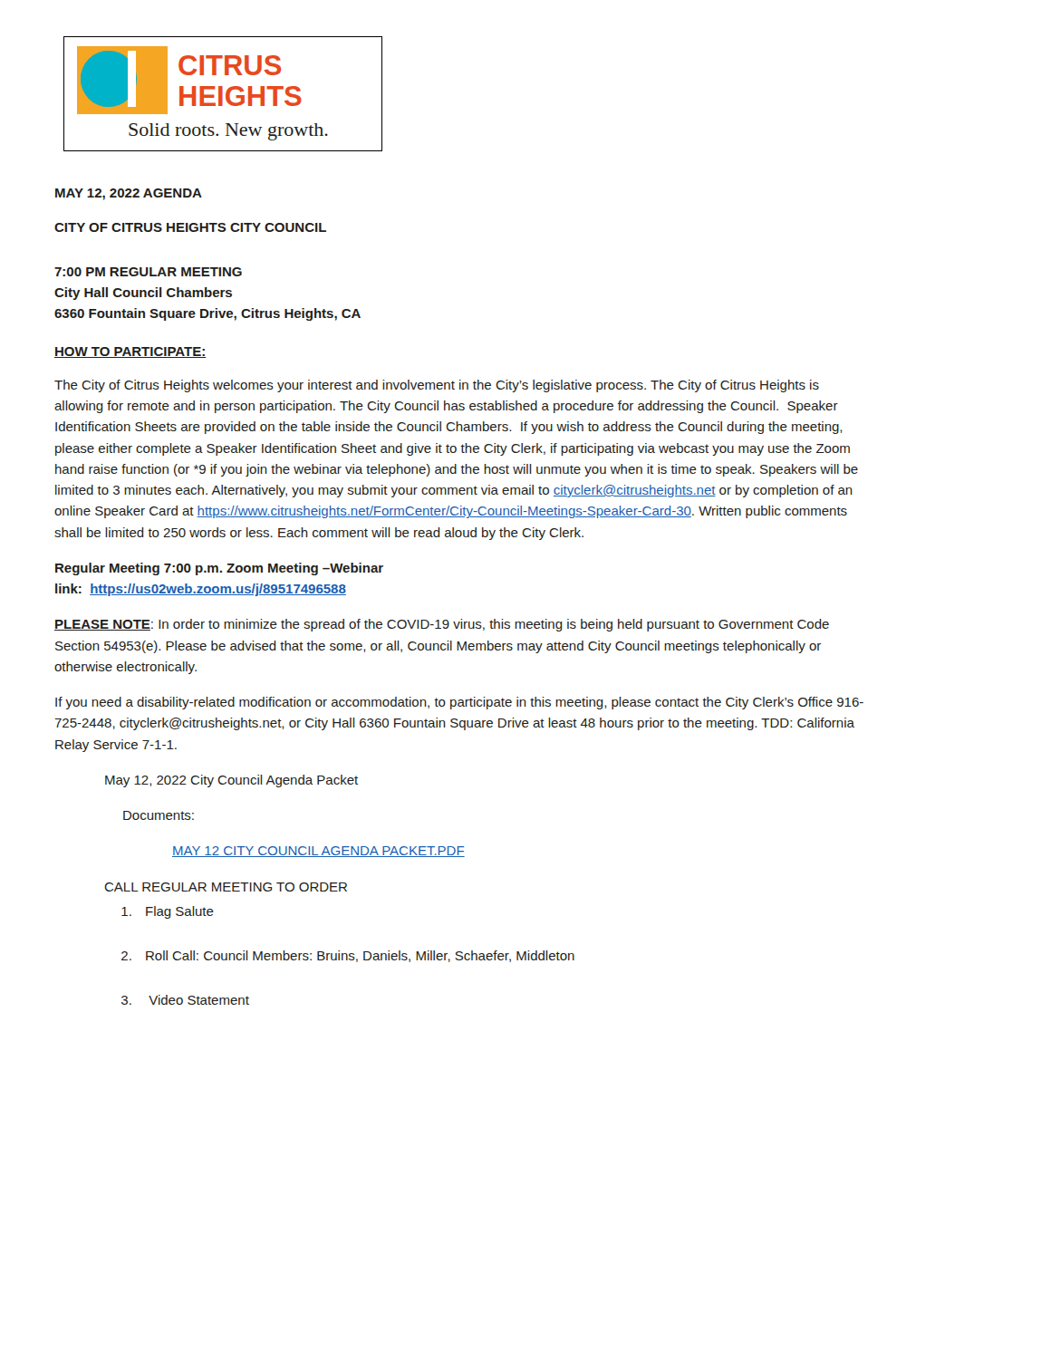MAY 12, 2022 AGENDA
CITY OF CITRUS HEIGHTS CITY COUNCIL
7:00 PM REGULAR MEETING
City Hall Council Chambers
6360 Fountain Square Drive, Citrus Heights, CA
HOW TO PARTICIPATE:
The City of Citrus Heights welcomes your interest and involvement in the City’s legislative process. The City of Citrus Heights is allowing for remote and in person participation. The City Council has established a procedure for addressing the Council. Speaker Identification Sheets are provided on the table inside the Council Chambers. If you wish to address the Council during the meeting, please either complete a Speaker Identification Sheet and give it to the City Clerk, if participating via webcast you may use the Zoom hand raise function (or *9 if you join the webinar via telephone) and the host will unmute you when it is time to speak. Speakers will be limited to 3 minutes each. Alternatively, you may submit your comment via email to cityclerk@citrusheights.net or by completion of an online Speaker Card at https://www.citrusheights.net/FormCenter/City-Council-Meetings-Speaker-Card-30. Written public comments shall be limited to 250 words or less. Each comment will be read aloud by the City Clerk.
Regular Meeting 7:00 p.m. Zoom Meeting –Webinar
link: https://us02web.zoom.us/j/89517496588
PLEASE NOTE: In order to minimize the spread of the COVID-19 virus, this meeting is being held pursuant to Government Code Section 54953(e). Please be advised that the some, or all, Council Members may attend City Council meetings telephonically or otherwise electronically.
If you need a disability-related modification or accommodation, to participate in this meeting, please contact the City Clerk’s Office 916-725-2448, cityclerk@citrusheights.net, or City Hall 6360 Fountain Square Drive at least 48 hours prior to the meeting. TDD: California Relay Service 7-1-1.
May 12, 2022 City Council Agenda Packet
Documents:
MAY 12 CITY COUNCIL AGENDA PACKET.PDF
CALL REGULAR MEETING TO ORDER
Flag Salute
Roll Call: Council Members: Bruins, Daniels, Miller, Schaefer, Middleton
Video Statement